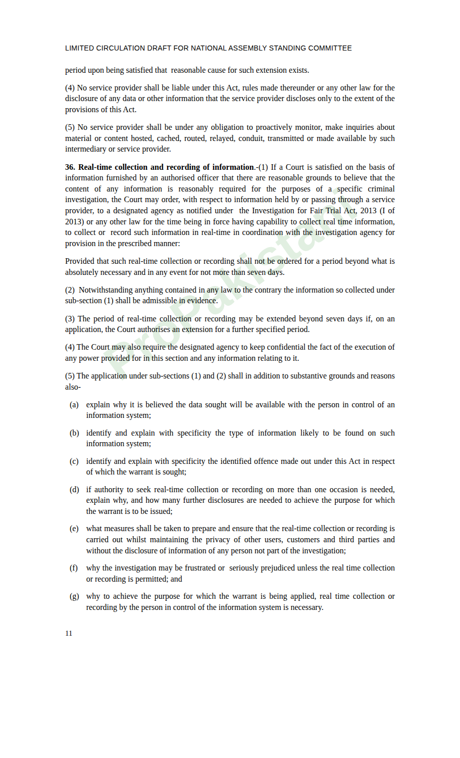ProPakistani
LIMITED CIRCULATION DRAFT FOR NATIONAL ASSEMBLY STANDING COMMITTEE
period upon being satisfied that reasonable cause for such extension exists.
(4) No service provider shall be liable under this Act, rules made thereunder or any other law for the disclosure of any data or other information that the service provider discloses only to the extent of the provisions of this Act.
(5) No service provider shall be under any obligation to proactively monitor, make inquiries about material or content hosted, cached, routed, relayed, conduit, transmitted or made available by such intermediary or service provider.
36. Real-time collection and recording of information.-(1) If a Court is satisfied on the basis of information furnished by an authorised officer that there are reasonable grounds to believe that the content of any information is reasonably required for the purposes of a specific criminal investigation, the Court may order, with respect to information held by or passing through a service provider, to a designated agency as notified under the Investigation for Fair Trial Act, 2013 (I of 2013) or any other law for the time being in force having capability to collect real time information, to collect or record such information in real-time in coordination with the investigation agency for provision in the prescribed manner:
Provided that such real-time collection or recording shall not be ordered for a period beyond what is absolutely necessary and in any event for not more than seven days.
(2) Notwithstanding anything contained in any law to the contrary the information so collected under sub-section (1) shall be admissible in evidence.
(3) The period of real-time collection or recording may be extended beyond seven days if, on an application, the Court authorises an extension for a further specified period.
(4) The Court may also require the designated agency to keep confidential the fact of the execution of any power provided for in this section and any information relating to it.
(5) The application under sub-sections (1) and (2) shall in addition to substantive grounds and reasons also-
(a) explain why it is believed the data sought will be available with the person in control of an information system;
(b) identify and explain with specificity the type of information likely to be found on such information system;
(c) identify and explain with specificity the identified offence made out under this Act in respect of which the warrant is sought;
(d) if authority to seek real-time collection or recording on more than one occasion is needed, explain why, and how many further disclosures are needed to achieve the purpose for which the warrant is to be issued;
(e) what measures shall be taken to prepare and ensure that the real-time collection or recording is carried out whilst maintaining the privacy of other users, customers and third parties and without the disclosure of information of any person not part of the investigation;
(f) why the investigation may be frustrated or seriously prejudiced unless the real time collection or recording is permitted; and
(g) why to achieve the purpose for which the warrant is being applied, real time collection or recording by the person in control of the information system is necessary.
11